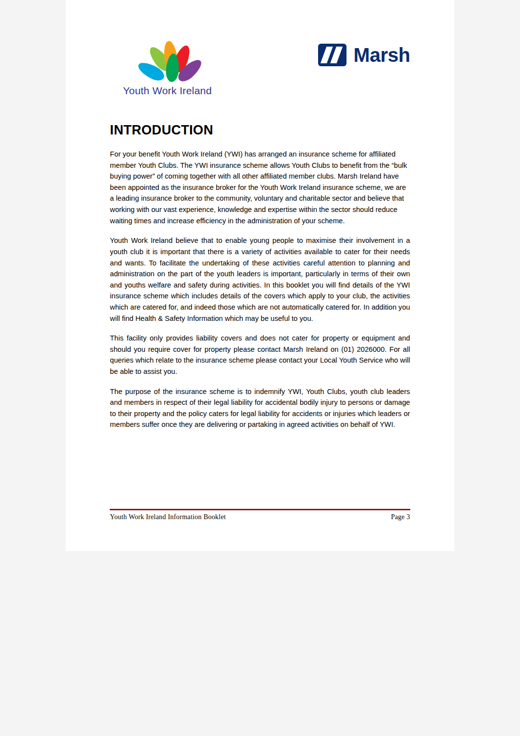Youth Work Ireland
Marsh
INTRODUCTION
For your benefit Youth Work Ireland (YWI) has arranged an insurance scheme for affiliated member Youth Clubs. The YWI insurance scheme allows Youth Clubs to benefit from the “bulk buying power” of coming together with all other affiliated member clubs. Marsh Ireland have been appointed as the insurance broker for the Youth Work Ireland insurance scheme, we are a leading insurance broker to the community, voluntary and charitable sector and believe that working with our vast experience, knowledge and expertise within the sector should reduce waiting times and increase efficiency in the administration of your scheme.
Youth Work Ireland believe that to enable young people to maximise their involvement in a youth club it is important that there is a variety of activities available to cater for their needs and wants. To facilitate the undertaking of these activities careful attention to planning and administration on the part of the youth leaders is important, particularly in terms of their own and youths welfare and safety during activities. In this booklet you will find details of the YWI insurance scheme which includes details of the covers which apply to your club, the activities which are catered for, and indeed those which are not automatically catered for. In addition you will find Health & Safety Information which may be useful to you.
This facility only provides liability covers and does not cater for property or equipment and should you require cover for property please contact Marsh Ireland on (01) 2026000. For all queries which relate to the insurance scheme please contact your Local Youth Service who will be able to assist you.
The purpose of the insurance scheme is to indemnify YWI, Youth Clubs, youth club leaders and members in respect of their legal liability for accidental bodily injury to persons or damage to their property and the policy caters for legal liability for accidents or injuries which leaders or members suffer once they are delivering or partaking in agreed activities on behalf of YWI.
Youth Work Ireland Information Booklet
Page 3